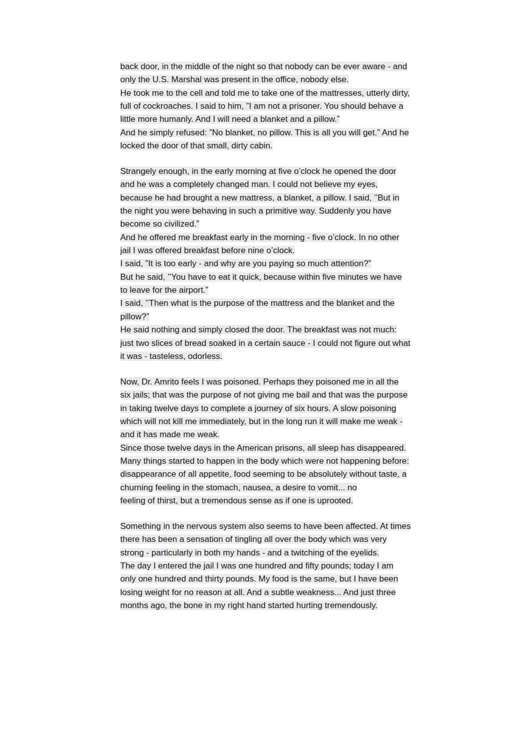back door, in the middle of the night so that nobody can be ever aware - and only the U.S. Marshal was present in the office, nobody else.
He took me to the cell and told me to take one of the mattresses, utterly dirty, full of cockroaches. I said to him, ”I am not a prisoner. You should behave a little more humanly. And I will need a blanket and a pillow.”
And he simply refused: ”No blanket, no pillow. This is all you will get.” And he locked the door of that small, dirty cabin.
Strangely enough, in the early morning at five o’clock he opened the door and he was a completely changed man. I could not believe my eyes, because he had brought a new mattress, a blanket, a pillow. I said, ’’But in the night you were behaving in such a primitive way. Suddenly you have become so civilized.”
And he offered me breakfast early in the morning - five o’clock. In no other jail I was offered breakfast before nine o’clock.
I said, ”It is too early - and why are you paying so much attention?”
But he said, ’’You have to eat it quick, because within five minutes we have to leave for the airport.”
I said, ’’Then what is the purpose of the mattress and the blanket and the pillow?”
He said nothing and simply closed the door. The breakfast was not much: just two slices of bread soaked in a certain sauce - I could not figure out what it was - tasteless, odorless.
Now, Dr. Amrito feels I was poisoned. Perhaps they poisoned me in all the six jails; that was the purpose of not giving me bail and that was the purpose in taking twelve days to complete a journey of six hours. A slow poisoning which will not kill me immediately, but in the long run it will make me weak - and it has made me weak.
Since those twelve days in the American prisons, all sleep has disappeared. Many things started to happen in the body which were not happening before: disappearance of all appetite, food seeming to be absolutely without taste, a churning feeling in the stomach, nausea, a desire to vomit... no
feeling of thirst, but a tremendous sense as if one is uprooted.
Something in the nervous system also seems to have been affected. At times there has been a sensation of tingling all over the body which was very strong - particularly in both my hands - and a twitching of the eyelids.
The day I entered the jail I was one hundred and fifty pounds; today I am only one hundred and thirty pounds. My food is the same, but I have been losing weight for no reason at all. And a subtle weakness... And just three months ago, the bone in my right hand started hurting tremendously.